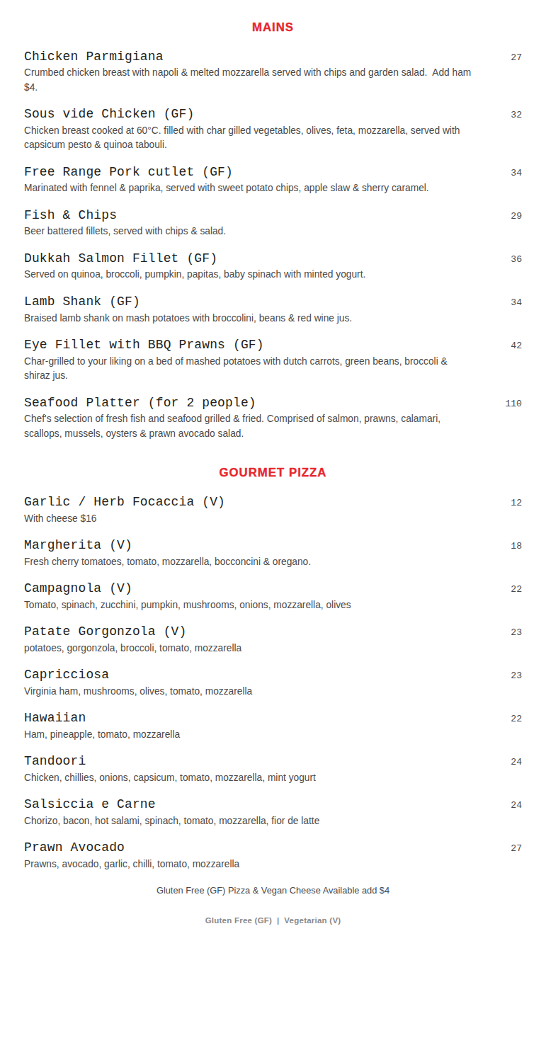Mains
Chicken Parmigiana
27
Crumbed chicken breast with napoli & melted mozzarella served with chips and garden salad. Add ham $4.
Sous vide Chicken (GF)
32
Chicken breast cooked at 60°C. filled with char gilled vegetables, olives, feta, mozzarella, served with capsicum pesto & quinoa tabouli.
Free Range Pork cutlet (GF)
34
Marinated with fennel & paprika, served with sweet potato chips, apple slaw & sherry caramel.
Fish & Chips
29
Beer battered fillets, served with chips & salad.
Dukkah Salmon Fillet (GF)
36
Served on quinoa, broccoli, pumpkin, papitas, baby spinach with minted yogurt.
Lamb Shank (GF)
34
Braised lamb shank on mash potatoes with broccolini, beans & red wine jus.
Eye Fillet with BBQ Prawns (GF)
42
Char-grilled to your liking on a bed of mashed potatoes with dutch carrots, green beans, broccoli & shiraz jus.
Seafood Platter (for 2 people)
110
Chef's selection of fresh fish and seafood grilled & fried. Comprised of salmon, prawns, calamari, scallops, mussels, oysters & prawn avocado salad.
Gourmet Pizza
Garlic / Herb Focaccia (V)
12
With cheese $16
Margherita (V)
18
Fresh cherry tomatoes, tomato, mozzarella, bocconcini & oregano.
Campagnola (V)
22
Tomato, spinach, zucchini, pumpkin, mushrooms, onions, mozzarella, olives
Patate Gorgonzola (V)
23
potatoes, gorgonzola, broccoli, tomato, mozzarella
Capricciosa
23
Virginia ham, mushrooms, olives, tomato, mozzarella
Hawaiian
22
Ham, pineapple, tomato, mozzarella
Tandoori
24
Chicken, chillies, onions, capsicum, tomato, mozzarella, mint yogurt
Salsiccia e Carne
24
Chorizo, bacon, hot salami, spinach, tomato, mozzarella, fior de latte
Prawn Avocado
27
Prawns, avocado, garlic, chilli, tomato, mozzarella
Gluten Free (GF) Pizza & Vegan Cheese Available add $4
Gluten Free (GF) | Vegetarian (V)